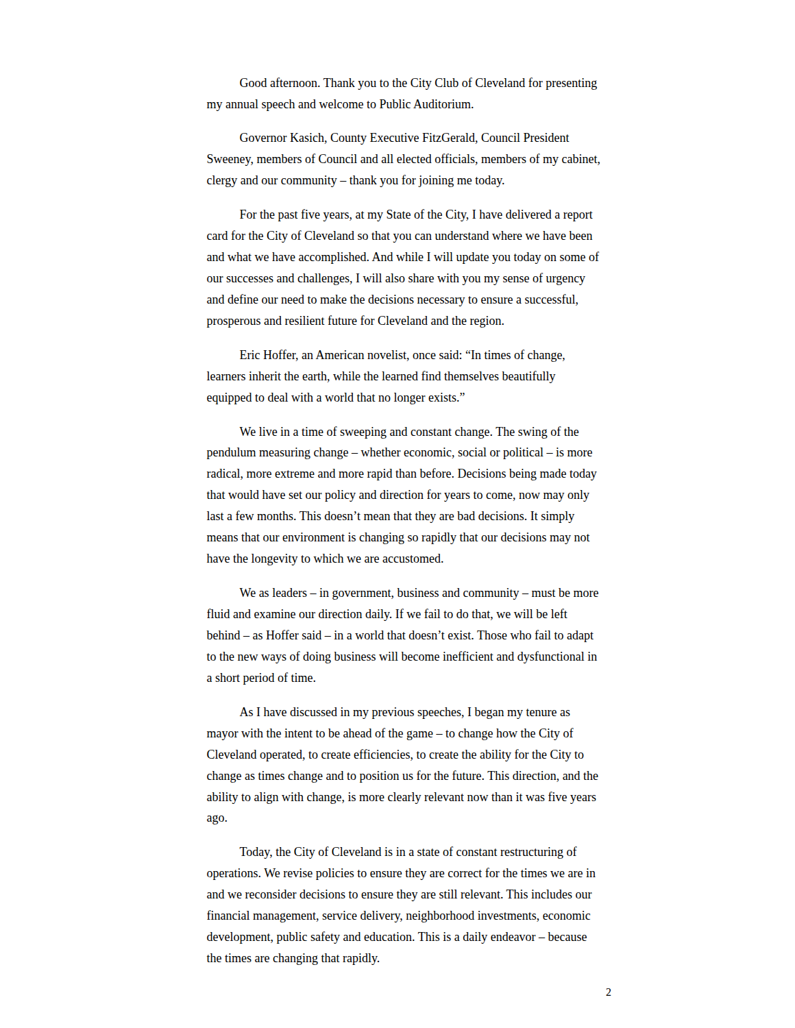Good afternoon. Thank you to the City Club of Cleveland for presenting my annual speech and welcome to Public Auditorium.
Governor Kasich, County Executive FitzGerald, Council President Sweeney, members of Council and all elected officials, members of my cabinet, clergy and our community – thank you for joining me today.
For the past five years, at my State of the City, I have delivered a report card for the City of Cleveland so that you can understand where we have been and what we have accomplished. And while I will update you today on some of our successes and challenges, I will also share with you my sense of urgency and define our need to make the decisions necessary to ensure a successful, prosperous and resilient future for Cleveland and the region.
Eric Hoffer, an American novelist, once said: “In times of change, learners inherit the earth, while the learned find themselves beautifully equipped to deal with a world that no longer exists.”
We live in a time of sweeping and constant change. The swing of the pendulum measuring change – whether economic, social or political – is more radical, more extreme and more rapid than before. Decisions being made today that would have set our policy and direction for years to come, now may only last a few months. This doesn’t mean that they are bad decisions. It simply means that our environment is changing so rapidly that our decisions may not have the longevity to which we are accustomed.
We as leaders – in government, business and community – must be more fluid and examine our direction daily. If we fail to do that, we will be left behind – as Hoffer said – in a world that doesn’t exist. Those who fail to adapt to the new ways of doing business will become inefficient and dysfunctional in a short period of time.
As I have discussed in my previous speeches, I began my tenure as mayor with the intent to be ahead of the game – to change how the City of Cleveland operated, to create efficiencies, to create the ability for the City to change as times change and to position us for the future. This direction, and the ability to align with change, is more clearly relevant now than it was five years ago.
Today, the City of Cleveland is in a state of constant restructuring of operations. We revise policies to ensure they are correct for the times we are in and we reconsider decisions to ensure they are still relevant. This includes our financial management, service delivery, neighborhood investments, economic development, public safety and education. This is a daily endeavor – because the times are changing that rapidly.
2